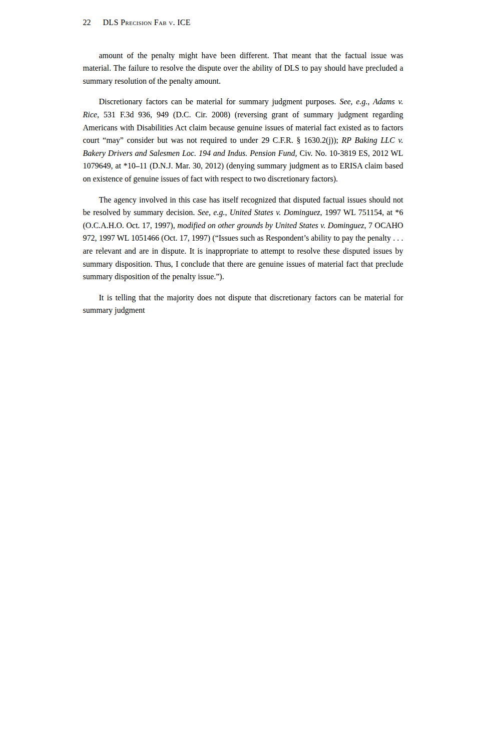22 DLS Precision Fab v. ICE
amount of the penalty might have been different. That meant that the factual issue was material. The failure to resolve the dispute over the ability of DLS to pay should have precluded a summary resolution of the penalty amount.
Discretionary factors can be material for summary judgment purposes. See, e.g., Adams v. Rice, 531 F.3d 936, 949 (D.C. Cir. 2008) (reversing grant of summary judgment regarding Americans with Disabilities Act claim because genuine issues of material fact existed as to factors court “may” consider but was not required to under 29 C.F.R. § 1630.2(j)); RP Baking LLC v. Bakery Drivers and Salesmen Loc. 194 and Indus. Pension Fund, Civ. No. 10-3819 ES, 2012 WL 1079649, at *10–11 (D.N.J. Mar. 30, 2012) (denying summary judgment as to ERISA claim based on existence of genuine issues of fact with respect to two discretionary factors).
The agency involved in this case has itself recognized that disputed factual issues should not be resolved by summary decision. See, e.g., United States v. Dominguez, 1997 WL 751154, at *6 (O.C.A.H.O. Oct. 17, 1997), modified on other grounds by United States v. Dominguez, 7 OCAHO 972, 1997 WL 1051466 (Oct. 17, 1997) (“Issues such as Respondent’s ability to pay the penalty . . . are relevant and are in dispute. It is inappropriate to attempt to resolve these disputed issues by summary disposition. Thus, I conclude that there are genuine issues of material fact that preclude summary disposition of the penalty issue.”).
It is telling that the majority does not dispute that discretionary factors can be material for summary judgment